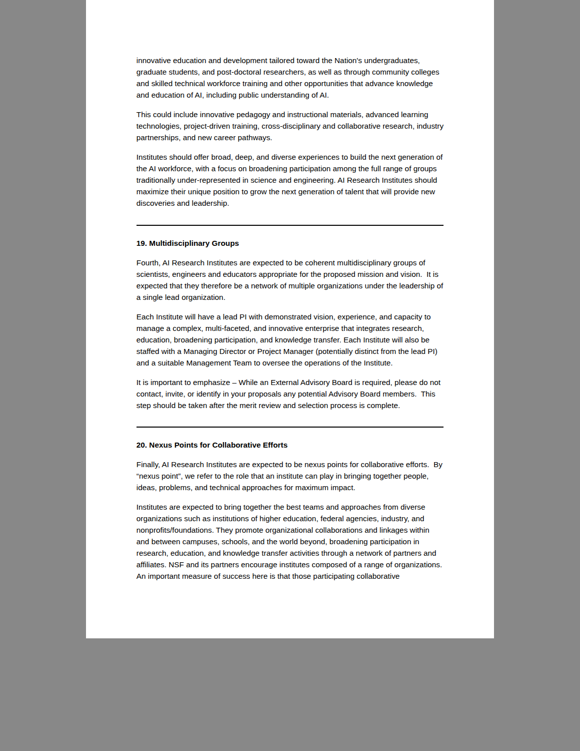innovative education and development tailored toward the Nation's undergraduates, graduate students, and post-doctoral researchers, as well as through community colleges and skilled technical workforce training and other opportunities that advance knowledge and education of AI, including public understanding of AI.
This could include innovative pedagogy and instructional materials, advanced learning technologies, project-driven training, cross-disciplinary and collaborative research, industry partnerships, and new career pathways.
Institutes should offer broad, deep, and diverse experiences to build the next generation of the AI workforce, with a focus on broadening participation among the full range of groups traditionally under-represented in science and engineering. AI Research Institutes should maximize their unique position to grow the next generation of talent that will provide new discoveries and leadership.
19. Multidisciplinary Groups
Fourth, AI Research Institutes are expected to be coherent multidisciplinary groups of scientists, engineers and educators appropriate for the proposed mission and vision. It is expected that they therefore be a network of multiple organizations under the leadership of a single lead organization.
Each Institute will have a lead PI with demonstrated vision, experience, and capacity to manage a complex, multi-faceted, and innovative enterprise that integrates research, education, broadening participation, and knowledge transfer. Each Institute will also be staffed with a Managing Director or Project Manager (potentially distinct from the lead PI) and a suitable Management Team to oversee the operations of the Institute.
It is important to emphasize – While an External Advisory Board is required, please do not contact, invite, or identify in your proposals any potential Advisory Board members. This step should be taken after the merit review and selection process is complete.
20. Nexus Points for Collaborative Efforts
Finally, AI Research Institutes are expected to be nexus points for collaborative efforts. By “nexus point”, we refer to the role that an institute can play in bringing together people, ideas, problems, and technical approaches for maximum impact.
Institutes are expected to bring together the best teams and approaches from diverse organizations such as institutions of higher education, federal agencies, industry, and nonprofits/foundations. They promote organizational collaborations and linkages within and between campuses, schools, and the world beyond, broadening participation in research, education, and knowledge transfer activities through a network of partners and affiliates. NSF and its partners encourage institutes composed of a range of organizations. An important measure of success here is that those participating collaborative